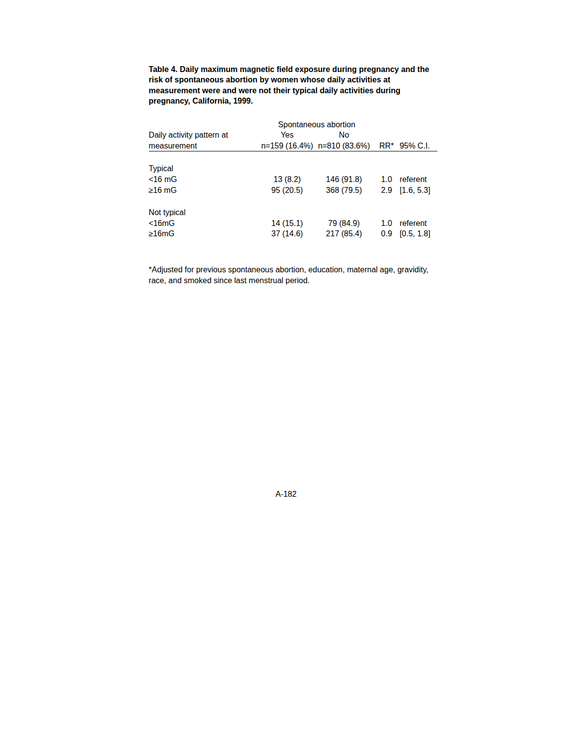Table 4. Daily maximum magnetic field exposure during pregnancy and the risk of spontaneous abortion by women whose daily activities at measurement were and were not their typical daily activities during pregnancy, California, 1999.
| | Spontaneous abortion | | |
| --- | --- | --- | --- |
| Daily activity pattern at | Yes | No | | |
| measurement | n=159 (16.4%) | n=810 (83.6%) | RR* | 95% C.I. |
| Typical | | | | |
| <16 mG | 13 (8.2) | 146 (91.8) | 1.0 | referent |
| ≥16 mG | 95 (20.5) | 368 (79.5) | 2.9 | [1.6, 5.3] |
| Not typical | | | | |
| <16mG | 14 (15.1) | 79 (84.9) | 1.0 | referent |
| ≥16mG | 37 (14.6) | 217 (85.4) | 0.9 | [0.5, 1.8] |
*Adjusted for previous spontaneous abortion, education, maternal age, gravidity, race, and smoked since last menstrual period.
A-182